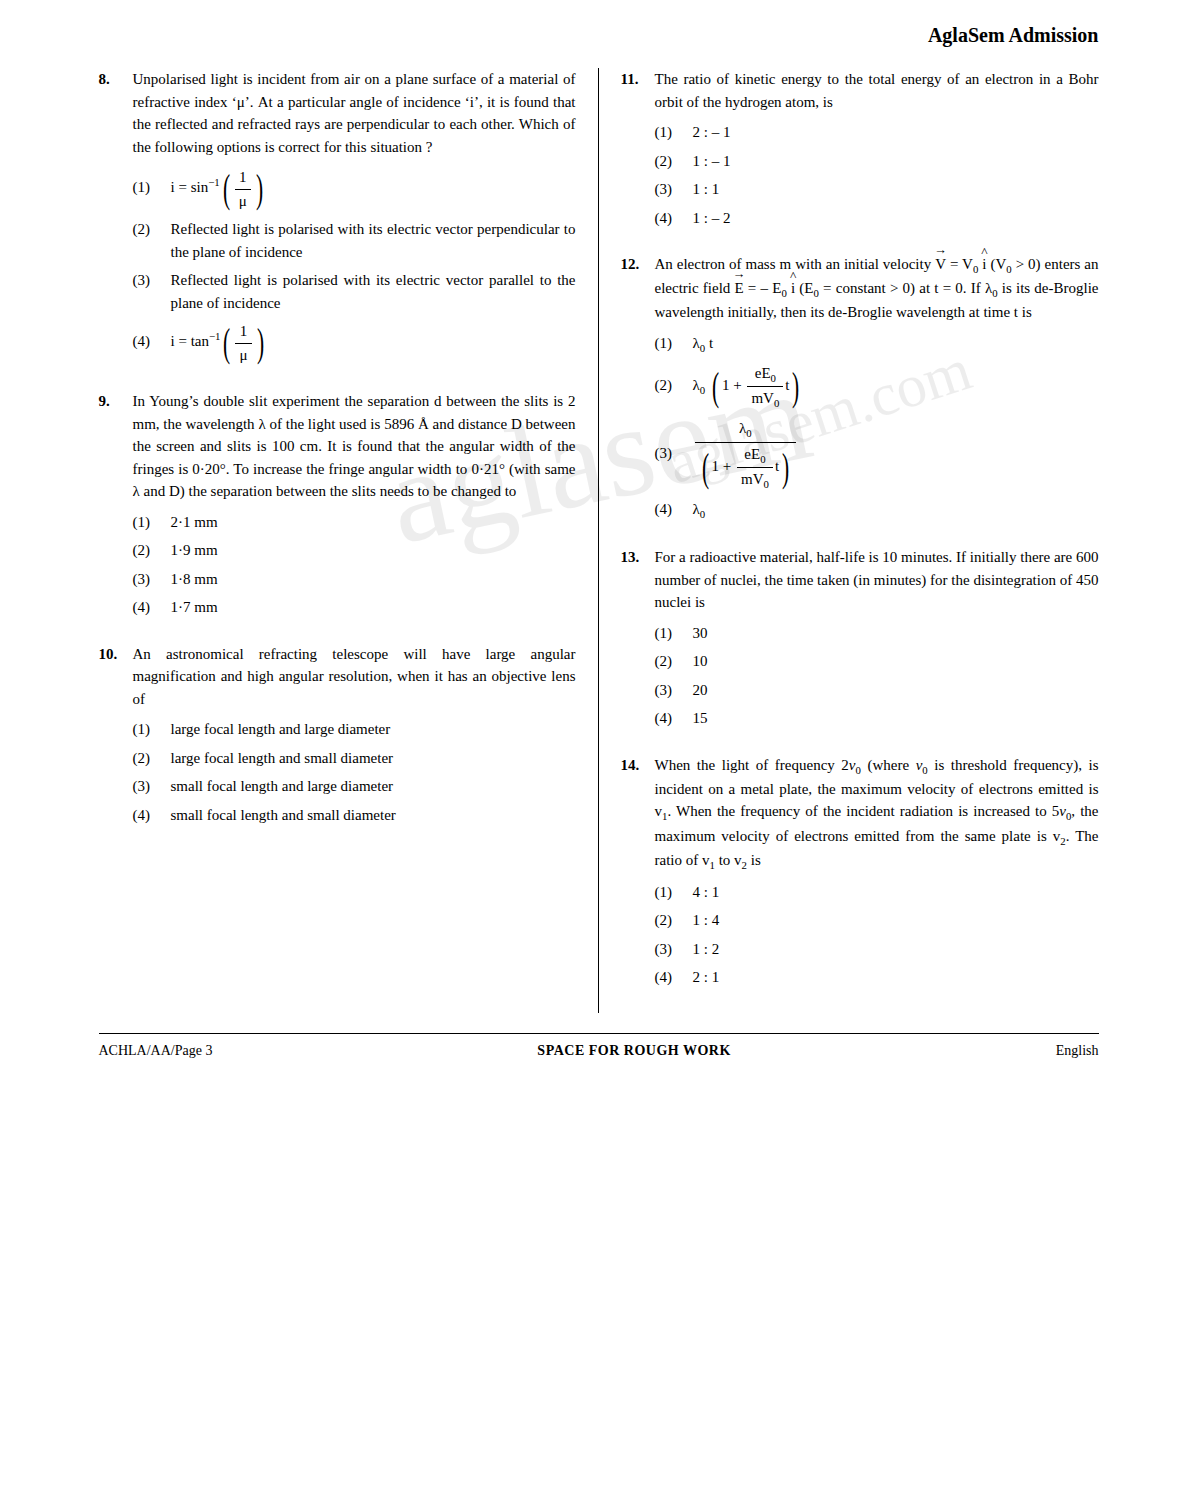AglaSem Admission
aglasem
aglasem.com
8.
Unpolarised light is incident from air on a plane surface of a material of refractive index ‘μ’. At a particular angle of incidence ‘i’, it is found that the reflected and refracted rays are perpendicular to each other. Which of the following options is correct for this situation ?
(1)
i = sin−1(1 μ)
(2)
Reflected light is polarised with its electric vector perpendicular to the plane of incidence
(3)
Reflected light is polarised with its electric vector parallel to the plane of incidence
(4)
i = tan−1(1 μ)
9.
In Young’s double slit experiment the separation d between the slits is 2 mm, the wavelength λ of the light used is 5896 Å and distance D between the screen and slits is 100 cm. It is found that the angular width of the fringes is 0·20°. To increase the fringe angular width to 0·21° (with same λ and D) the separation between the slits needs to be changed to
(1)
2·1 mm
(2)
1·9 mm
(3)
1·8 mm
(4)
1·7 mm
10.
An astronomical refracting telescope will have large angular magnification and high angular resolution, when it has an objective lens of
(1)
large focal length and large diameter
(2)
large focal length and small diameter
(3)
small focal length and large diameter
(4)
small focal length and small diameter
11.
The ratio of kinetic energy to the total energy of an electron in a Bohr orbit of the hydrogen atom, is
(1)
2 : – 1
(2)
1 : – 1
(3)
1 : 1
(4)
1 : – 2
12.
An electron of mass m with an initial velocity V = V0 i (V0 > 0) enters an electric field E = – E0 i (E0 = constant > 0) at t = 0. If λ0 is its de-Broglie wavelength initially, then its de-Broglie wavelength at time t is
(1)
λ0 t
(2)
λ0 (1 + eE0 mV0t)
(3)
λ0 (1 + eE0 mV0t)
(4)
λ0
13.
For a radioactive material, half-life is 10 minutes. If initially there are 600 number of nuclei, the time taken (in minutes) for the disintegration of 450 nuclei is
(1)
30
(2)
10
(3)
20
(4)
15
14.
When the light of frequency 2v0 (where v0 is threshold frequency), is incident on a metal plate, the maximum velocity of electrons emitted is v1. When the frequency of the incident radiation is increased to 5v0, the maximum velocity of electrons emitted from the same plate is v2. The ratio of v1 to v2 is
(1)
4 : 1
(2)
1 : 4
(3)
1 : 2
(4)
2 : 1
ACHLA/AA/Page 3
SPACE FOR ROUGH WORK
English